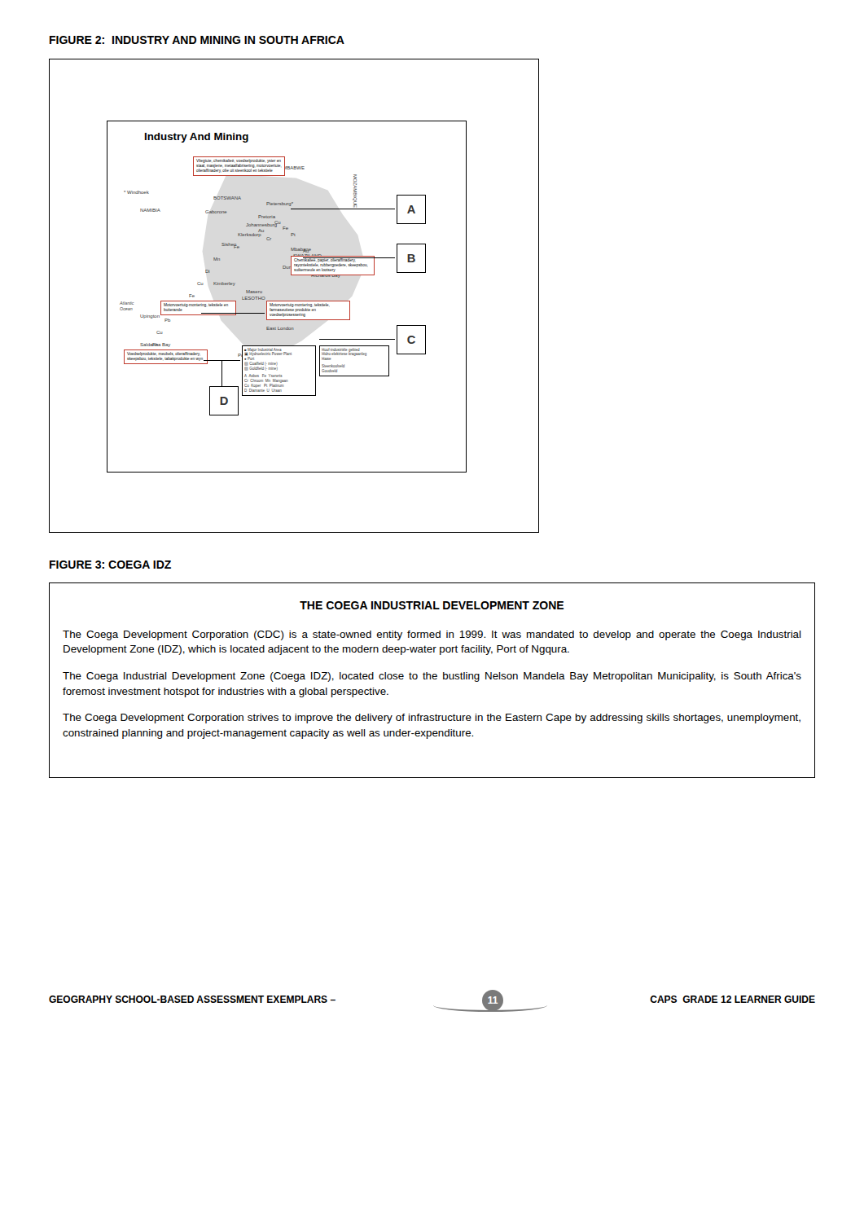FIGURE 2: INDUSTRY AND MINING IN SOUTH AFRICA
Industry And Mining
ZIMBABWE MOZAMBIQUE BOTSWANA NAMIBIA * Windhoek Gaborone Pietersburg* Pretoria Johannesburg Klerksdorp Sishen Mbabane SWAZILAND Durban Richards Bay Kimberley Maseru LESOTHO Upington East London Saldanha Bay Cape Town Port Elizabeth Atlantic
Ocean Indian Ocean Cu Fe Au Cr Fe Mn Di Cu Fe Cr Pb Cu Fe Pt Au Cr
Vliegtuie, chemikalieë, voedselprodukte, yster en staal, masjiene, metaalfabrisering, motorvoertuie, olieraffinadery, olie uit steenkool en tekstiele
Chemikalieë, papier, olieraffinadery, rayontekstiele, rubbergoedere, skeepsbou, suikermeule en lootsery
Motorvoertuig-montering, tekstiele, farmaseutiese produkte en voedselprosessering
Motorvoertuig-montering, tekstiele en buiterande
Voedselprodukte, meubels, olieraffinadery, skeepsbou, tekstiele, tabakprodukte en wyn
A
B
C
D
■ Major Industrial Area
▣ Hydroelectric Power Plant
● Port
▨ Coalfield (- mine)
▨ Goldfield (- mine)
A Asbes Fe Ysererts
Cr Chroom Mn Mangaan
Cu Koper Pt Platinum
D Diamante U Uraan
Hoof-industriële gebied
Hidro-elektriese kragaanleg
Hawe
Steenkoolveld
Goudveld
FIGURE 3: COEGA IDZ
THE COEGA INDUSTRIAL DEVELOPMENT ZONE
The Coega Development Corporation (CDC) is a state-owned entity formed in 1999. It was mandated to develop and operate the Coega Industrial Development Zone (IDZ), which is located adjacent to the modern deep-water port facility, Port of Ngqura.
The Coega Industrial Development Zone (Coega IDZ), located close to the bustling Nelson Mandela Bay Metropolitan Municipality, is South Africa's foremost investment hotspot for industries with a global perspective.
The Coega Development Corporation strives to improve the delivery of infrastructure in the Eastern Cape by addressing skills shortages, unemployment, constrained planning and project-management capacity as well as under-expenditure.
GEOGRAPHY SCHOOL-BASED ASSESSMENT EXEMPLARS –
11
CAPS GRADE 12 LEARNER GUIDE